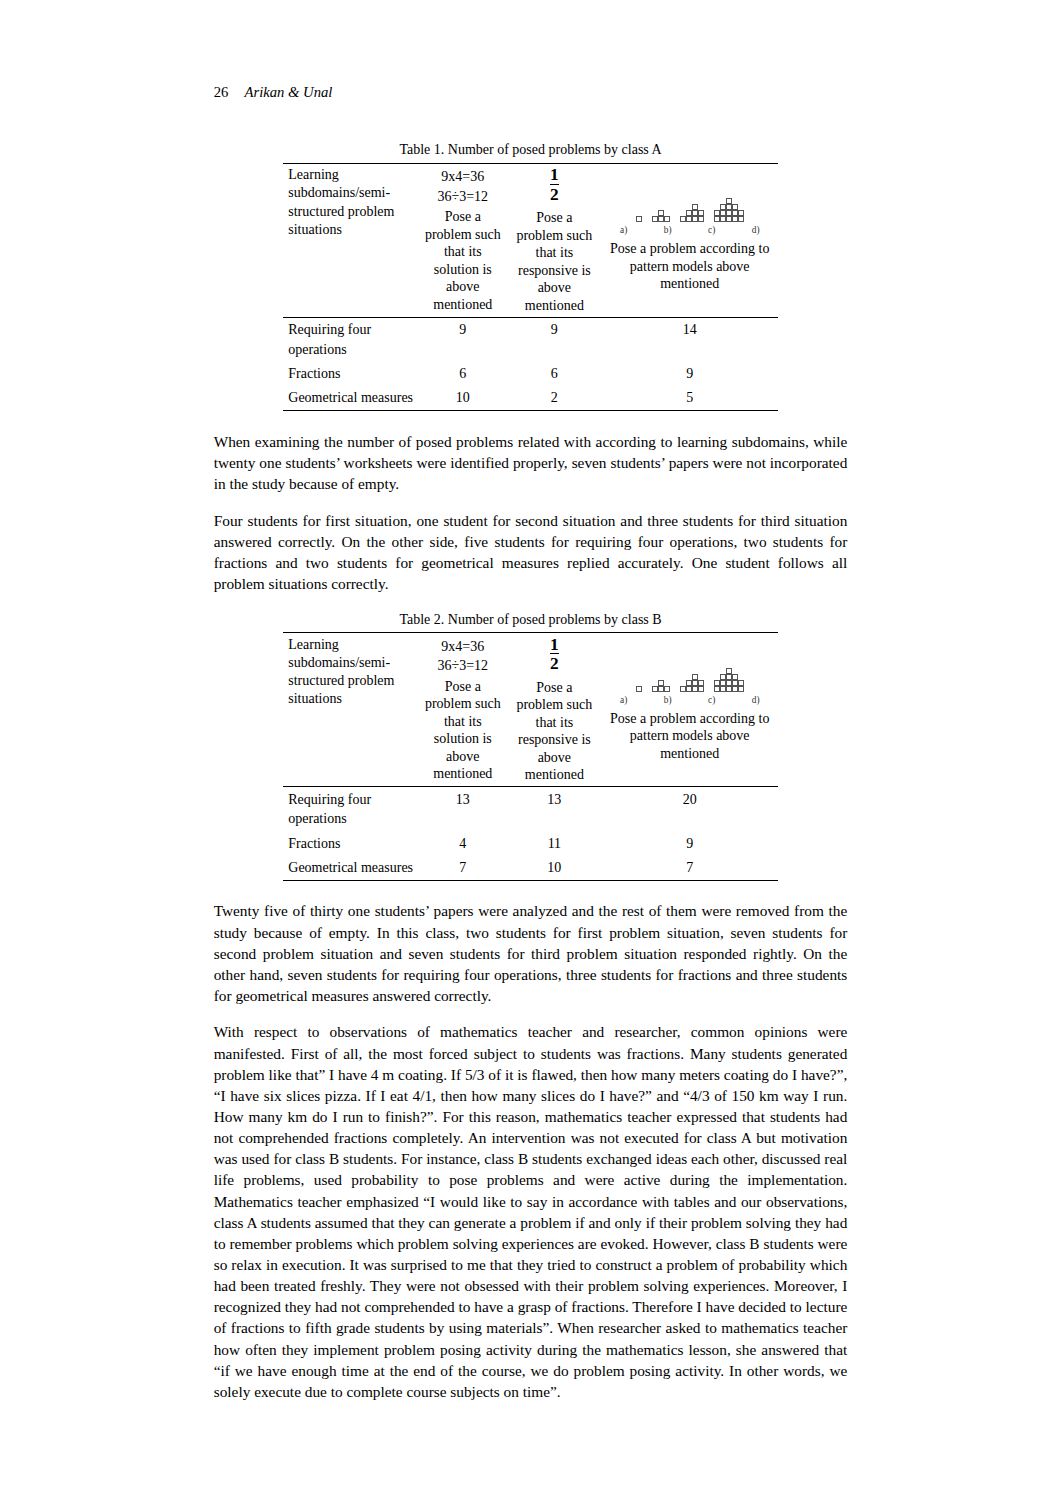26 Arikan & Unal
Table 1. Number of posed problems by class A
| Learning subdomains/semi-structured problem situations | 9x4=36 36÷3=12 Pose a problem such that its solution is above mentioned | 1 2 Pose a problem such that its responsive is above mentioned | a) b) c) d) Pose a problem according to pattern models above mentioned |
| --- | --- | --- | --- |
| Requiring four operations | 9 | 9 | 14 |
| Fractions | 6 | 6 | 9 |
| Geometrical measures | 10 | 2 | 5 |
When examining the number of posed problems related with according to learning subdomains, while twenty one students’ worksheets were identified properly, seven students’ papers were not incorporated in the study because of empty.
Four students for first situation, one student for second situation and three students for third situation answered correctly. On the other side, five students for requiring four operations, two students for fractions and two students for geometrical measures replied accurately. One student follows all problem situations correctly.
Table 2. Number of posed problems by class B
| Learning subdomains/semi-structured problem situations | 9x4=36 36÷3=12 Pose a problem such that its solution is above mentioned | 1 2 Pose a problem such that its responsive is above mentioned | a) b) c) d) Pose a problem according to pattern models above mentioned |
| --- | --- | --- | --- |
| Requiring four operations | 13 | 13 | 20 |
| Fractions | 4 | 11 | 9 |
| Geometrical measures | 7 | 10 | 7 |
Twenty five of thirty one students’ papers were analyzed and the rest of them were removed from the study because of empty. In this class, two students for first problem situation, seven students for second problem situation and seven students for third problem situation responded rightly. On the other hand, seven students for requiring four operations, three students for fractions and three students for geometrical measures answered correctly.
With respect to observations of mathematics teacher and researcher, common opinions were manifested. First of all, the most forced subject to students was fractions. Many students generated problem like that” I have 4 m coating. If 5/3 of it is flawed, then how many meters coating do I have?”, “I have six slices pizza. If I eat 4/1, then how many slices do I have?” and “4/3 of 150 km way I run. How many km do I run to finish?”. For this reason, mathematics teacher expressed that students had not comprehended fractions completely. An intervention was not executed for class A but motivation was used for class B students. For instance, class B students exchanged ideas each other, discussed real life problems, used probability to pose problems and were active during the implementation. Mathematics teacher emphasized “I would like to say in accordance with tables and our observations, class A students assumed that they can generate a problem if and only if their problem solving they had to remember problems which problem solving experiences are evoked. However, class B students were so relax in execution. It was surprised to me that they tried to construct a problem of probability which had been treated freshly. They were not obsessed with their problem solving experiences. Moreover, I recognized they had not comprehended to have a grasp of fractions. Therefore I have decided to lecture of fractions to fifth grade students by using materials”. When researcher asked to mathematics teacher how often they implement problem posing activity during the mathematics lesson, she answered that “if we have enough time at the end of the course, we do problem posing activity. In other words, we solely execute due to complete course subjects on time”.